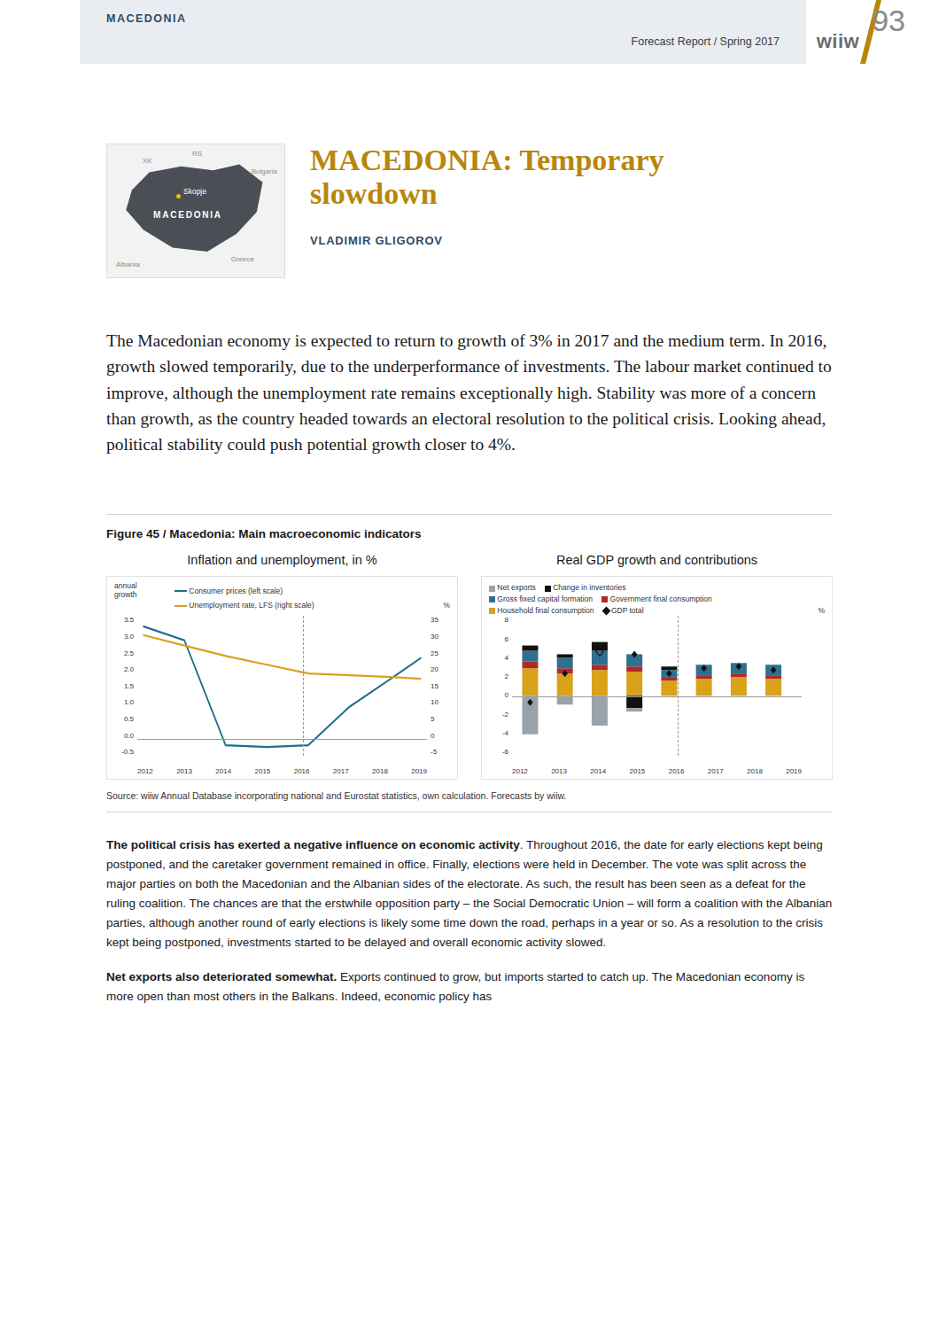MACEDONIA
Forecast Report / Spring 2017
wiiw
93
MACEDONIA
Skopje
RS
XK
Bulgaria
Greece
Albania
MACEDONIA: Temporary slowdown
VLADIMIR GLIGOROV
The Macedonian economy is expected to return to growth of 3% in 2017 and the medium term. In 2016, growth slowed temporarily, due to the underperformance of investments. The labour market continued to improve, although the unemployment rate remains exceptionally high. Stability was more of a concern than growth, as the country headed towards an electoral resolution to the political crisis. Looking ahead, political stability could push potential growth closer to 4%.
Figure 45 / Macedonia: Main macroeconomic indicators
Inflation and unemployment, in %
annual
growth Consumer prices (left scale)
Unemployment rate, LFS (right scale) %
3.53.02.52.01.51.00.50.0-0.5
35302520151050-5
20122013201420152016201720182019
Real GDP growth and contributions
Net exports Change in inventories
Gross fixed capital formation Government final consumption
Household final consumption GDP total %
86420-2-4-6
20122013201420152016201720182019
Source: wiiw Annual Database incorporating national and Eurostat statistics, own calculation. Forecasts by wiiw.
The political crisis has exerted a negative influence on economic activity. Throughout 2016, the date for early elections kept being postponed, and the caretaker government remained in office. Finally, elections were held in December. The vote was split across the major parties on both the Macedonian and the Albanian sides of the electorate. As such, the result has been seen as a defeat for the ruling coalition. The chances are that the erstwhile opposition party – the Social Democratic Union – will form a coalition with the Albanian parties, although another round of early elections is likely some time down the road, perhaps in a year or so. As a resolution to the crisis kept being postponed, investments started to be delayed and overall economic activity slowed.
Net exports also deteriorated somewhat. Exports continued to grow, but imports started to catch up. The Macedonian economy is more open than most others in the Balkans. Indeed, economic policy has